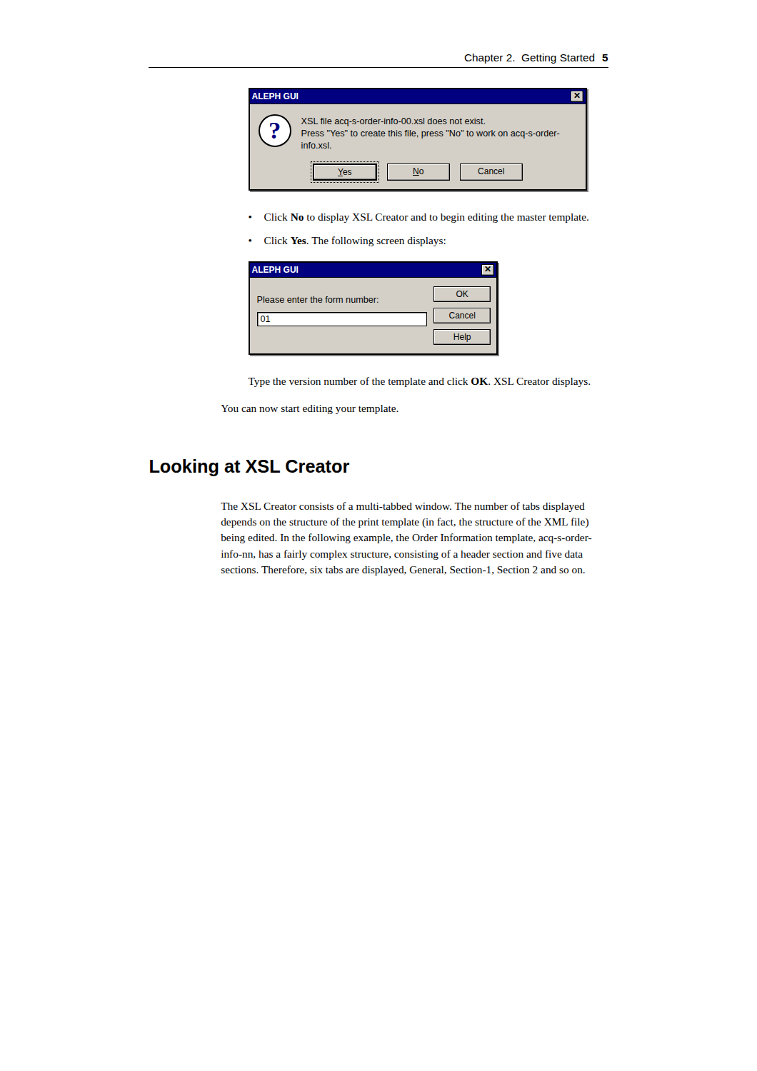Chapter 2. Getting Started 5
ALEPH GUI ✕
?
XSL file acq-s-order-info-00.xsl does not exist.
Press "Yes" to create this file, press "No" to work on acq-s-order-info.xsl.
Yes
No
Cancel
Click No to display XSL Creator and to begin editing the master template.
Click Yes. The following screen displays:
ALEPH GUI ✕
Please enter the form number:
01
OK
Cancel
Help
Type the version number of the template and click OK. XSL Creator displays.
You can now start editing your template.
Looking at XSL Creator
The XSL Creator consists of a multi-tabbed window. The number of tabs displayed depends on the structure of the print template (in fact, the structure of the XML file) being edited. In the following example, the Order Information template, acq-s-order-info-nn, has a fairly complex structure, consisting of a header section and five data sections. Therefore, six tabs are displayed, General, Section-1, Section 2 and so on.